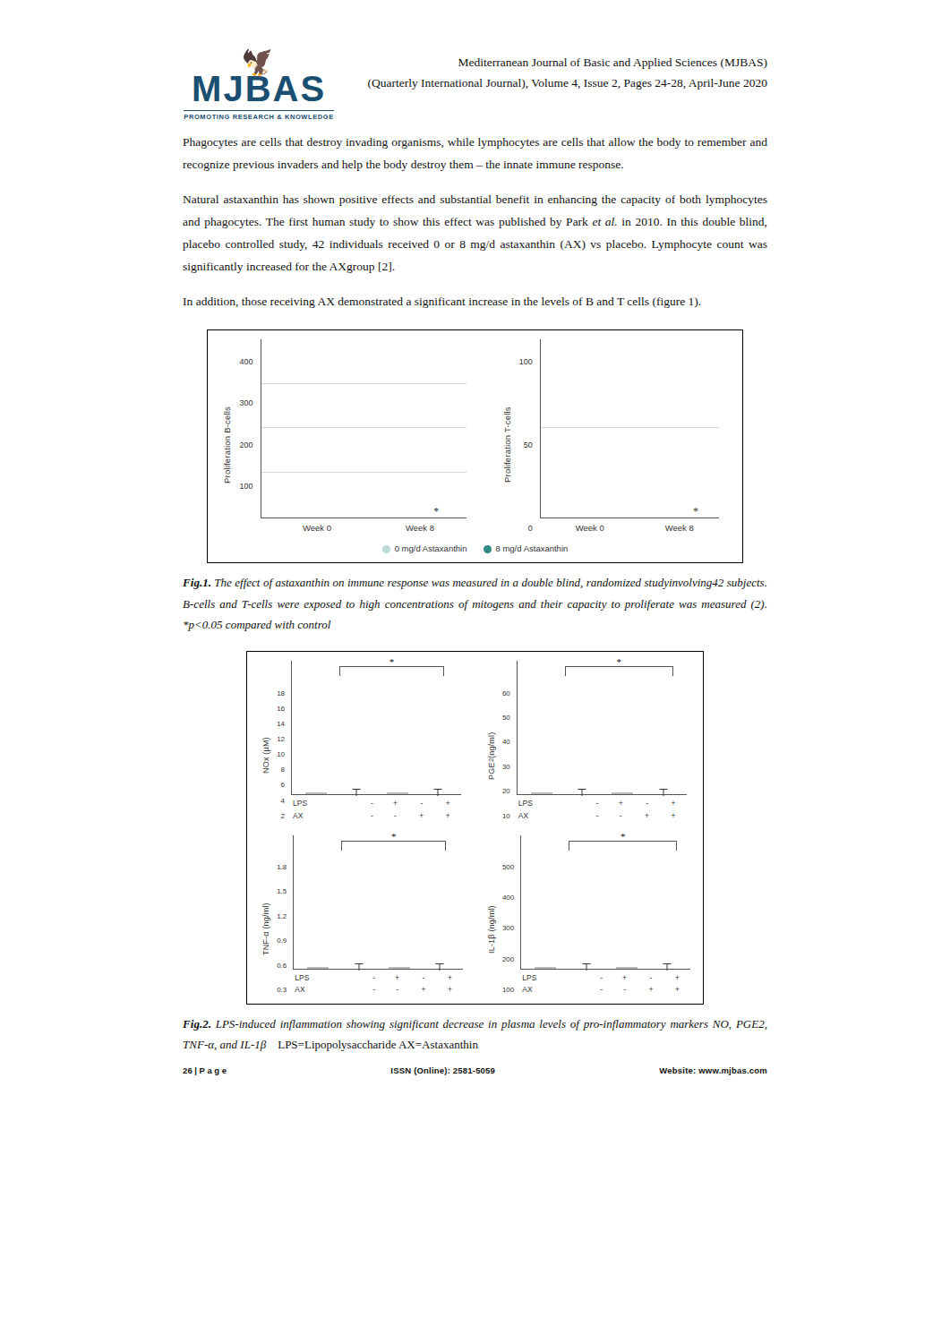🦅 MJBAS Promoting Research & Knowledge
Mediterranean Journal of Basic and Applied Sciences (MJBAS)
(Quarterly International Journal), Volume 4, Issue 2, Pages 24-28, April-June 2020
Phagocytes are cells that destroy invading organisms, while lymphocytes are cells that allow the body to remember and recognize previous invaders and help the body destroy them – the innate immune response.
Natural astaxanthin has shown positive effects and substantial benefit in enhancing the capacity of both lymphocytes and phagocytes. The first human study to show this effect was published by Park et al. in 2010. In this double blind, placebo controlled study, 42 individuals received 0 or 8 mg/d astaxanthin (AX) vs placebo. Lymphocyte count was significantly increased for the AXgroup [2].
In addition, those receiving AX demonstrated a significant increase in the levels of B and T cells (figure 1).
Proliferation B-cells
400300200100
*
Week 0 Week 8
Proliferation T-cells
100 50 0
*
Week 0 Week 8
0 mg/d Astaxanthin 8 mg/d Astaxanthin
Fig.1. The effect of astaxanthin on immune response was measured in a double blind, randomized studyinvolving42 subjects. B-cells and T-cells were exposed to high concentrations of mitogens and their capacity to proliferate was measured (2). *p<0.05 compared with control
NOx (µM)
18161412108642
*
| LPS | - | + | - | + |
| AX | - | - | + | + |
PGE2 (ng/ml)
605040302010
*
| LPS | - | + | - | + |
| AX | - | - | + | + |
TNF-α (ng/ml)
1.81.51.20.90.60.3
*
| LPS | - | + | - | + |
| AX | - | - | + | + |
IL-1β (ng/ml)
500400300200100
*
| LPS | - | + | - | + |
| AX | - | - | + | + |
Fig.2. LPS-induced inflammation showing significant decrease in plasma levels of pro-inflammatory markers NO, PGE2, TNF-α, and IL-1β LPS=Lipopolysaccharide AX=Astaxanthin
26 | P a g e
ISSN (Online): 2581-5059
Website: www.mjbas.com